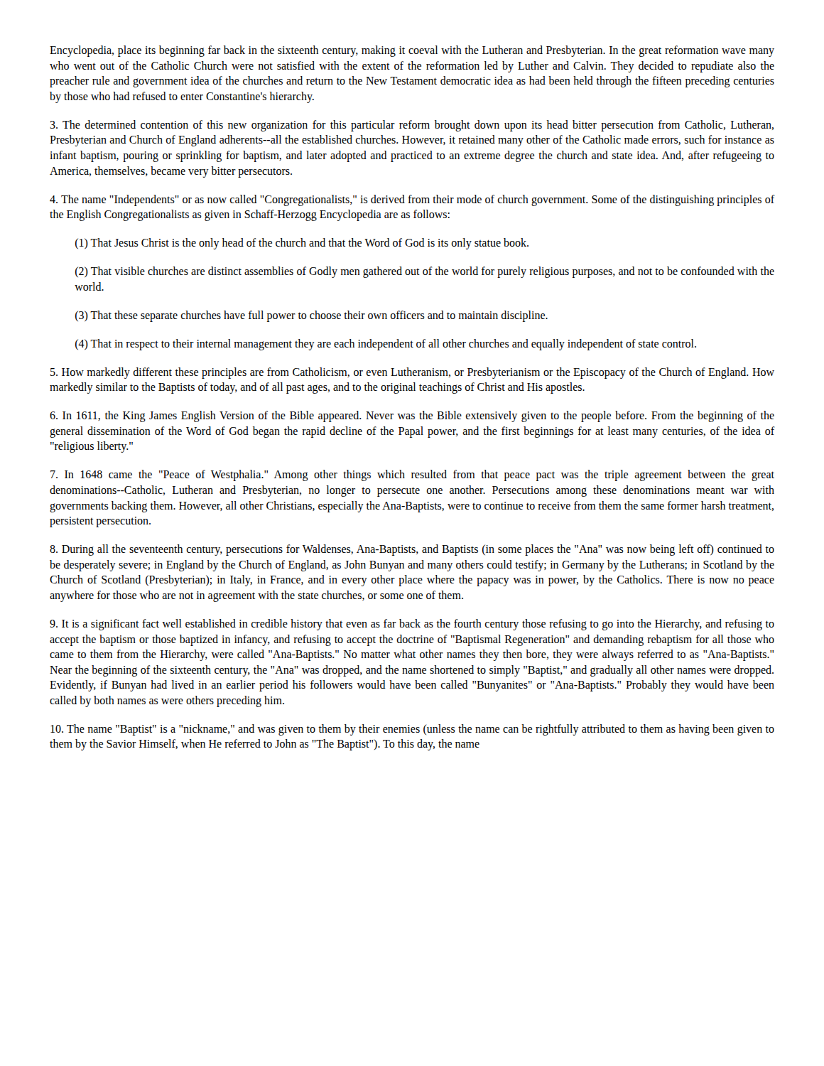Encyclopedia, place its beginning far back in the sixteenth century, making it coeval with the Lutheran and Presbyterian. In the great reformation wave many who went out of the Catholic Church were not satisfied with the extent of the reformation led by Luther and Calvin. They decided to repudiate also the preacher rule and government idea of the churches and return to the New Testament democratic idea as had been held through the fifteen preceding centuries by those who had refused to enter Constantine's hierarchy.
3. The determined contention of this new organization for this particular reform brought down upon its head bitter persecution from Catholic, Lutheran, Presbyterian and Church of England adherents--all the established churches. However, it retained many other of the Catholic made errors, such for instance as infant baptism, pouring or sprinkling for baptism, and later adopted and practiced to an extreme degree the church and state idea. And, after refugeeing to America, themselves, became very bitter persecutors.
4. The name "Independents" or as now called "Congregationalists," is derived from their mode of church government. Some of the distinguishing principles of the English Congregationalists as given in Schaff-Herzogg Encyclopedia are as follows:
(1) That Jesus Christ is the only head of the church and that the Word of God is its only statue book.
(2) That visible churches are distinct assemblies of Godly men gathered out of the world for purely religious purposes, and not to be confounded with the world.
(3) That these separate churches have full power to choose their own officers and to maintain discipline.
(4) That in respect to their internal management they are each independent of all other churches and equally independent of state control.
5. How markedly different these principles are from Catholicism, or even Lutheranism, or Presbyterianism or the Episcopacy of the Church of England. How markedly similar to the Baptists of today, and of all past ages, and to the original teachings of Christ and His apostles.
6. In 1611, the King James English Version of the Bible appeared. Never was the Bible extensively given to the people before. From the beginning of the general dissemination of the Word of God began the rapid decline of the Papal power, and the first beginnings for at least many centuries, of the idea of "religious liberty."
7. In 1648 came the "Peace of Westphalia." Among other things which resulted from that peace pact was the triple agreement between the great denominations--Catholic, Lutheran and Presbyterian, no longer to persecute one another. Persecutions among these denominations meant war with governments backing them. However, all other Christians, especially the Ana-Baptists, were to continue to receive from them the same former harsh treatment, persistent persecution.
8. During all the seventeenth century, persecutions for Waldenses, Ana-Baptists, and Baptists (in some places the "Ana" was now being left off) continued to be desperately severe; in England by the Church of England, as John Bunyan and many others could testify; in Germany by the Lutherans; in Scotland by the Church of Scotland (Presbyterian); in Italy, in France, and in every other place where the papacy was in power, by the Catholics. There is now no peace anywhere for those who are not in agreement with the state churches, or some one of them.
9. It is a significant fact well established in credible history that even as far back as the fourth century those refusing to go into the Hierarchy, and refusing to accept the baptism or those baptized in infancy, and refusing to accept the doctrine of "Baptismal Regeneration" and demanding rebaptism for all those who came to them from the Hierarchy, were called "Ana-Baptists." No matter what other names they then bore, they were always referred to as "Ana-Baptists." Near the beginning of the sixteenth century, the "Ana" was dropped, and the name shortened to simply "Baptist," and gradually all other names were dropped. Evidently, if Bunyan had lived in an earlier period his followers would have been called "Bunyanites" or "Ana-Baptists." Probably they would have been called by both names as were others preceding him.
10. The name "Baptist" is a "nickname," and was given to them by their enemies (unless the name can be rightfully attributed to them as having been given to them by the Savior Himself, when He referred to John as "The Baptist"). To this day, the name